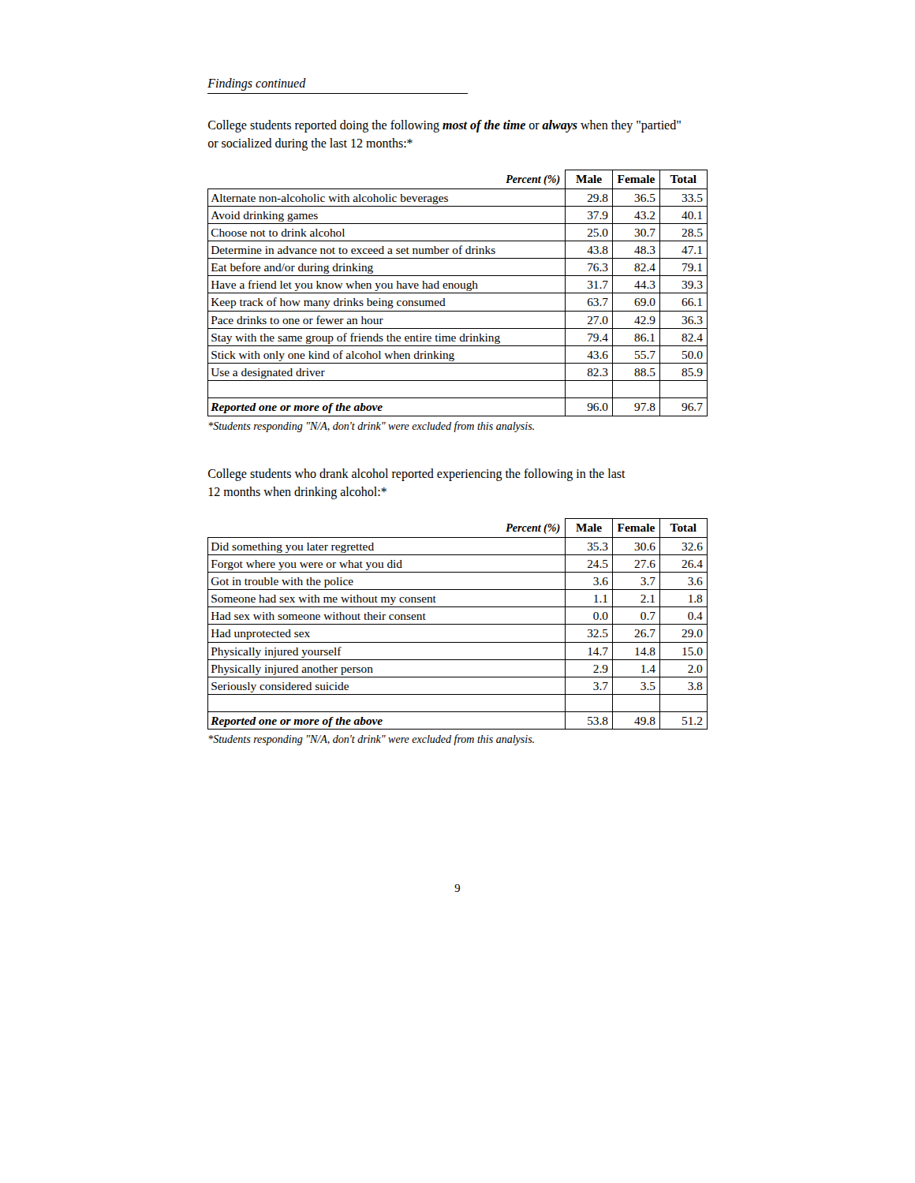Findings continued
College students reported doing the following most of the time or always when they "partied"
or socialized during the last 12 months:*
| Percent (%) | Male | Female | Total |
| Alternate non-alcoholic with alcoholic beverages | 29.8 | 36.5 | 33.5 |
| Avoid drinking games | 37.9 | 43.2 | 40.1 |
| Choose not to drink alcohol | 25.0 | 30.7 | 28.5 |
| Determine in advance not to exceed a set number of drinks | 43.8 | 48.3 | 47.1 |
| Eat before and/or during drinking | 76.3 | 82.4 | 79.1 |
| Have a friend let you know when you have had enough | 31.7 | 44.3 | 39.3 |
| Keep track of how many drinks being consumed | 63.7 | 69.0 | 66.1 |
| Pace drinks to one or fewer an hour | 27.0 | 42.9 | 36.3 |
| Stay with the same group of friends the entire time drinking | 79.4 | 86.1 | 82.4 |
| Stick with only one kind of alcohol when drinking | 43.6 | 55.7 | 50.0 |
| Use a designated driver | 82.3 | 88.5 | 85.9 |
| Reported one or more of the above | 96.0 | 97.8 | 96.7 |
*Students responding "N/A, don't drink" were excluded from this analysis.
College students who drank alcohol reported experiencing the following in the last
12 months when drinking alcohol:*
| Percent (%) | Male | Female | Total |
| Did something you later regretted | 35.3 | 30.6 | 32.6 |
| Forgot where you were or what you did | 24.5 | 27.6 | 26.4 |
| Got in trouble with the police | 3.6 | 3.7 | 3.6 |
| Someone had sex with me without my consent | 1.1 | 2.1 | 1.8 |
| Had sex with someone without their consent | 0.0 | 0.7 | 0.4 |
| Had unprotected sex | 32.5 | 26.7 | 29.0 |
| Physically injured yourself | 14.7 | 14.8 | 15.0 |
| Physically injured another person | 2.9 | 1.4 | 2.0 |
| Seriously considered suicide | 3.7 | 3.5 | 3.8 |
| Reported one or more of the above | 53.8 | 49.8 | 51.2 |
*Students responding "N/A, don't drink" were excluded from this analysis.
9